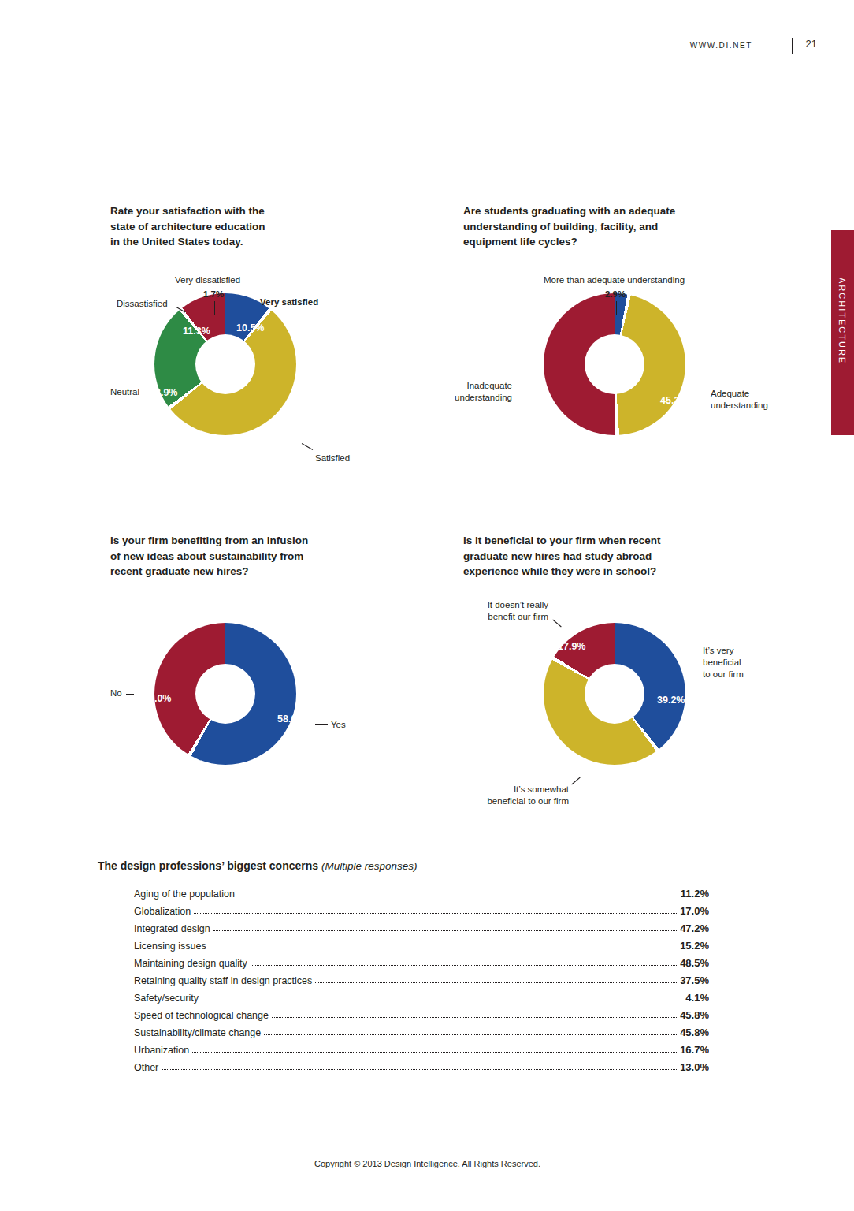WWW.DI.NET
21
ARCHITECTURE
Rate your satisfaction with the
state of architecture education
in the United States today.
Very dissatisfied
1.7%
Dissastisfied
11.3%
Very satisfied
10.5%
Neutral
23.9%
52.7%
Satisfied
Are students graduating with an adequate
understanding of building, facility, and
equipment life cycles?
More than adequate understanding
2.9%
Inadequate
understanding
51.8%
45.2%
Adequate
understanding
Is your firm benefiting from an infusion
of new ideas about sustainability from
recent graduate new hires?
No
42.0%
58.0%
Yes
Is it beneficial to your firm when recent
graduate new hires had study abroad
experience while they were in school?
It doesn’t really
benefit our firm
17.9%
It’s very
beneficial
to our firm
39.2%
42.9%
It’s somewhat
beneficial to our firm
The design professions’ biggest concerns (Multiple responses)
| Aging of the population 11.2% |
| Globalization 17.0% |
| Integrated design 47.2% |
| Licensing issues 15.2% |
| Maintaining design quality 48.5% |
| Retaining quality staff in design practices 37.5% |
| Safety/security 4.1% |
| Speed of technological change 45.8% |
| Sustainability/climate change 45.8% |
| Urbanization 16.7% |
| Other 13.0% |
Copyright © 2013 Design Intelligence. All Rights Reserved.